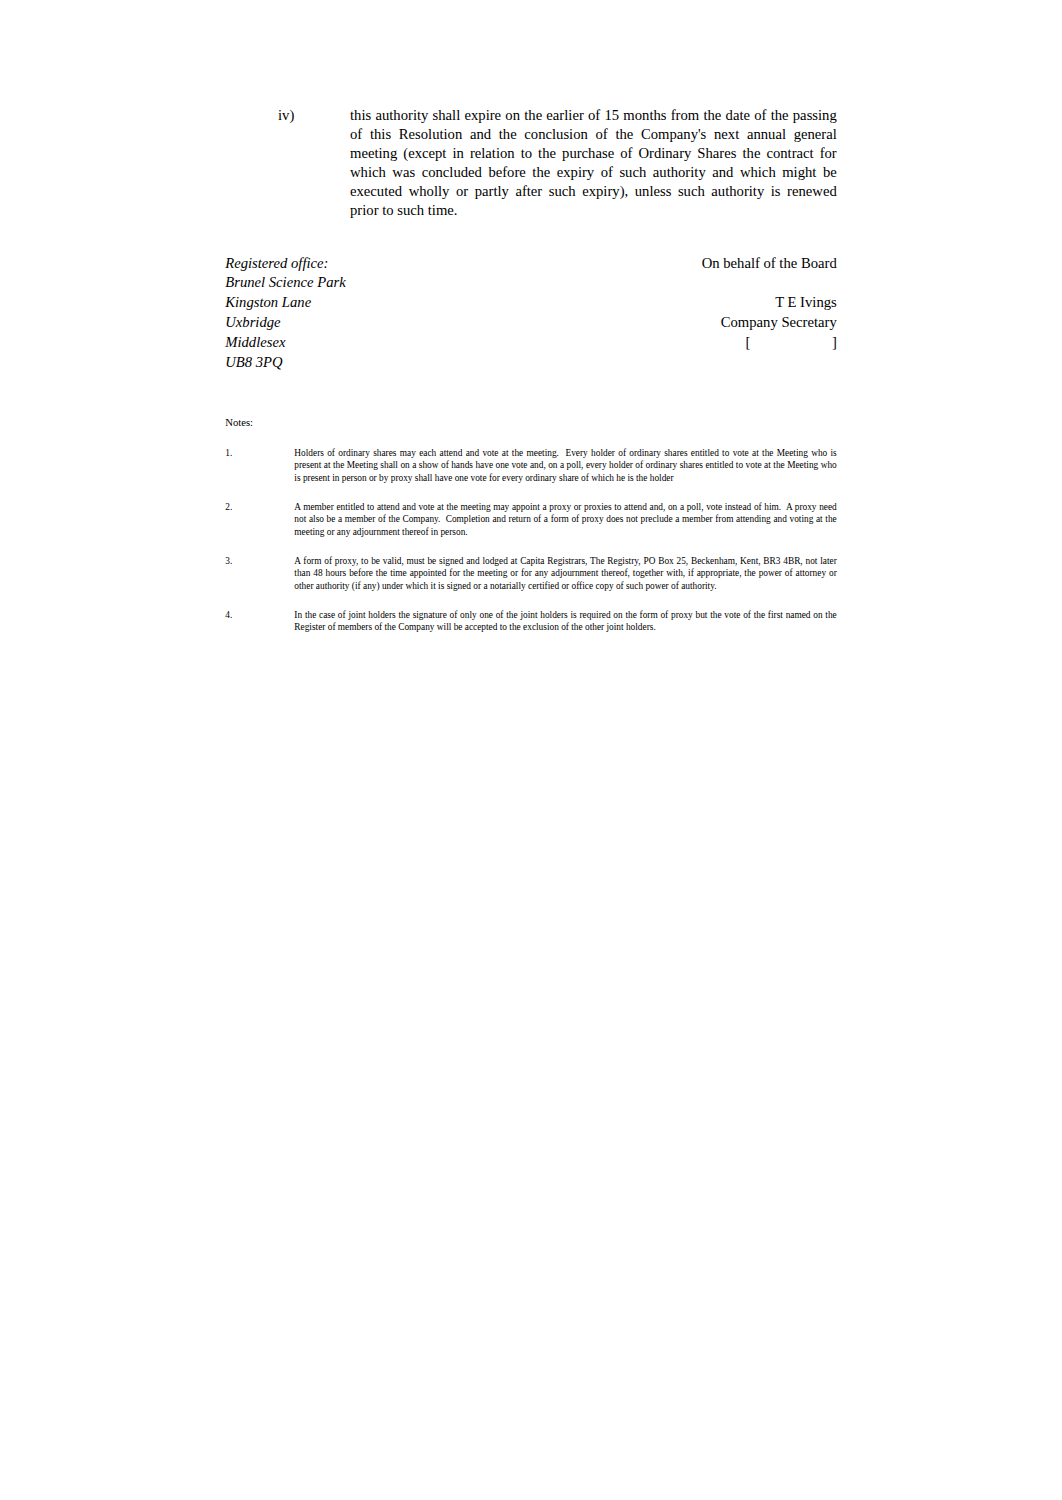iv)
this authority shall expire on the earlier of 15 months from the date of the passing of this Resolution and the conclusion of the Company's next annual general meeting (except in relation to the purchase of Ordinary Shares the contract for which was concluded before the expiry of such authority and which might be executed wholly or partly after such expiry), unless such authority is renewed prior to such time.
Registered office:
Brunel Science Park
Kingston Lane
Uxbridge
Middlesex
UB8 3PQ
On behalf of the Board
T E Ivings
Company Secretary
[ ]
Notes:
1.
Holders of ordinary shares may each attend and vote at the meeting. Every holder of ordinary shares entitled to vote at the Meeting who is present at the Meeting shall on a show of hands have one vote and, on a poll, every holder of ordinary shares entitled to vote at the Meeting who is present in person or by proxy shall have one vote for every ordinary share of which he is the holder
2.
A member entitled to attend and vote at the meeting may appoint a proxy or proxies to attend and, on a poll, vote instead of him. A proxy need not also be a member of the Company. Completion and return of a form of proxy does not preclude a member from attending and voting at the meeting or any adjournment thereof in person.
3.
A form of proxy, to be valid, must be signed and lodged at Capita Registrars, The Registry, PO Box 25, Beckenham, Kent, BR3 4BR, not later than 48 hours before the time appointed for the meeting or for any adjournment thereof, together with, if appropriate, the power of attorney or other authority (if any) under which it is signed or a notarially certified or office copy of such power of authority.
4.
In the case of joint holders the signature of only one of the joint holders is required on the form of proxy but the vote of the first named on the Register of members of the Company will be accepted to the exclusion of the other joint holders.